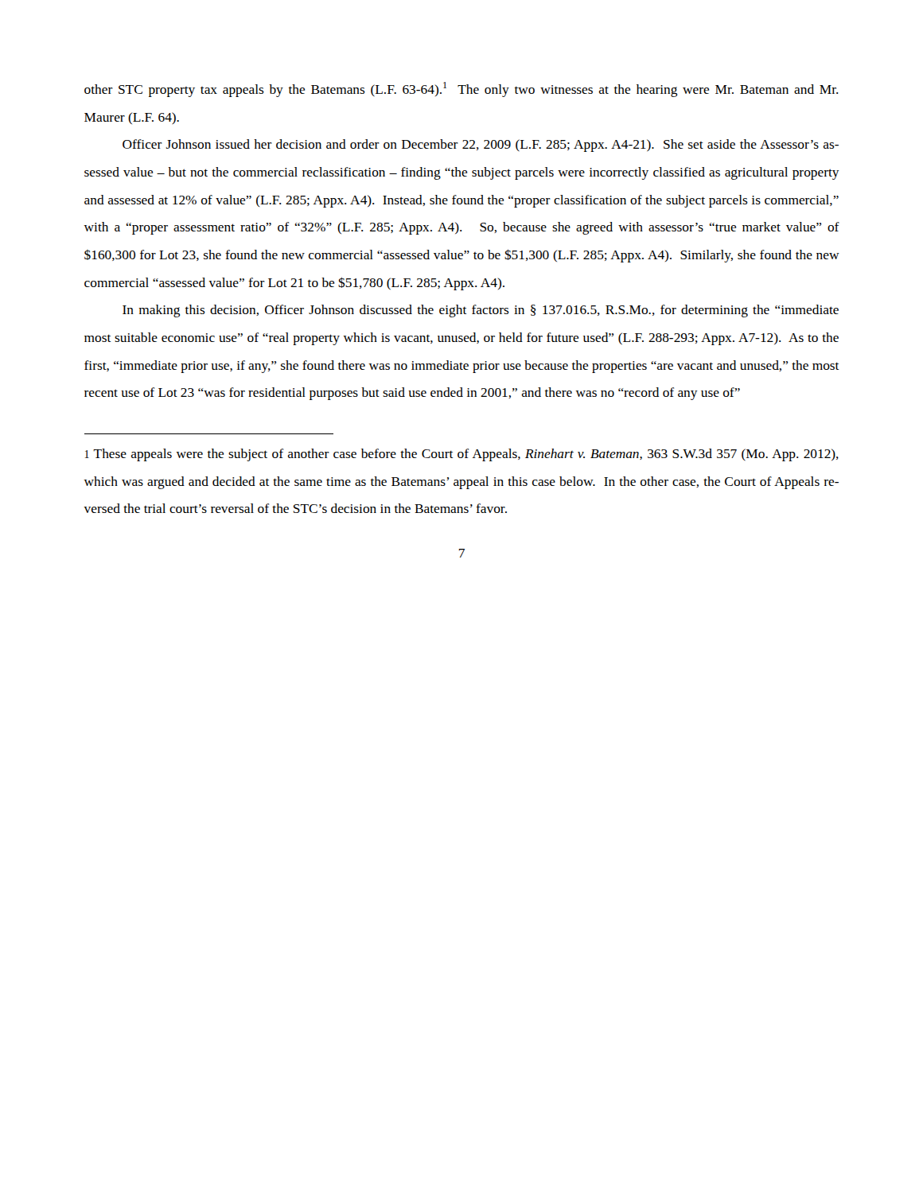other STC property tax appeals by the Batemans (L.F. 63-64).1 The only two witnesses at the hearing were Mr. Bateman and Mr. Maurer (L.F. 64).
Officer Johnson issued her decision and order on December 22, 2009 (L.F. 285; Appx. A4-21). She set aside the Assessor’s assessed value – but not the commercial reclassification – finding “the subject parcels were incorrectly classified as agricultural property and assessed at 12% of value” (L.F. 285; Appx. A4). Instead, she found the “proper classification of the subject parcels is commercial,” with a “proper assessment ratio” of “32%” (L.F. 285; Appx. A4). So, because she agreed with assessor’s “true market value” of $160,300 for Lot 23, she found the new commercial “assessed value” to be $51,300 (L.F. 285; Appx. A4). Similarly, she found the new commercial “assessed value” for Lot 21 to be $51,780 (L.F. 285; Appx. A4).
In making this decision, Officer Johnson discussed the eight factors in § 137.016.5, R.S.Mo., for determining the “immediate most suitable economic use” of “real property which is vacant, unused, or held for future used” (L.F. 288-293; Appx. A7-12). As to the first, “immediate prior use, if any,” she found there was no immediate prior use because the properties “are vacant and unused,” the most recent use of Lot 23 “was for residential purposes but said use ended in 2001,” and there was no “record of any use of”
1 These appeals were the subject of another case before the Court of Appeals, Rinehart v. Bateman, 363 S.W.3d 357 (Mo. App. 2012), which was argued and decided at the same time as the Batemans’ appeal in this case below. In the other case, the Court of Appeals reversed the trial court’s reversal of the STC’s decision in the Batemans’ favor.
7